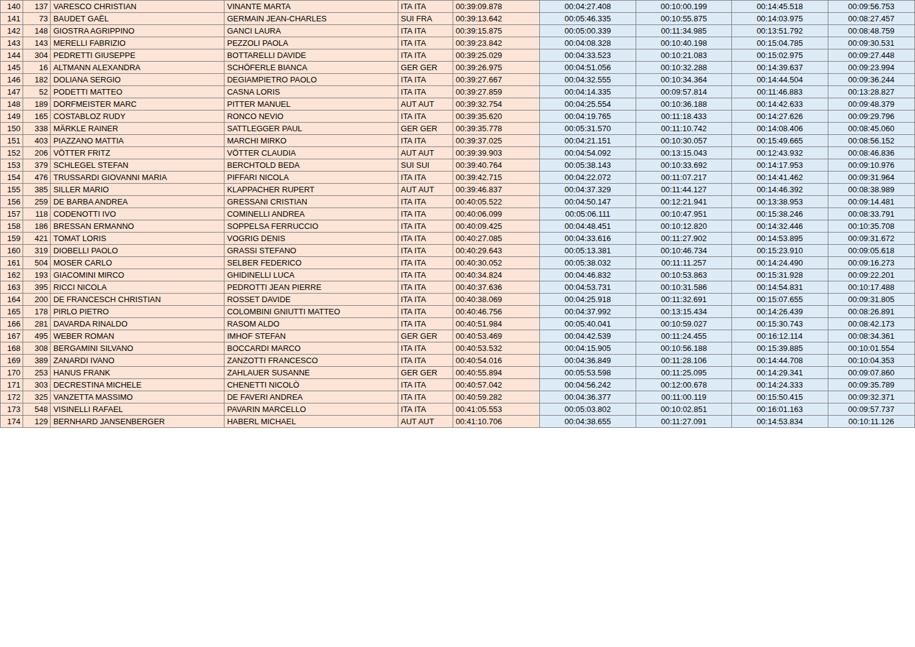| 140 | 137 | VARESCO CHRISTIAN | VINANTE MARTA | ITA ITA | 00:39:09.878 | 00:04:27.408 | 00:10:00.199 | 00:14:45.518 | 00:09:56.753 |
| 141 | 73 | BAUDET GAËL | GERMAIN JEAN-CHARLES | SUI FRA | 00:39:13.642 | 00:05:46.335 | 00:10:55.875 | 00:14:03.975 | 00:08:27.457 |
| 142 | 148 | GIOSTRA AGRIPPINO | GANCI LAURA | ITA ITA | 00:39:15.875 | 00:05:00.339 | 00:11:34.985 | 00:13:51.792 | 00:08:48.759 |
| 143 | 143 | MERELLI FABRIZIO | PEZZOLI PAOLA | ITA ITA | 00:39:23.842 | 00:04:08.328 | 00:10:40.198 | 00:15:04.785 | 00:09:30.531 |
| 144 | 304 | PEDRETTI GIUSEPPE | BOTTARELLI DAVIDE | ITA ITA | 00:39:25.029 | 00:04:33.523 | 00:10:21.083 | 00:15:02.975 | 00:09:27.448 |
| 145 | 16 | ALTMANN ALEXANDRA | SCHÖFERLE BIANCA | GER GER | 00:39:26.975 | 00:04:51.056 | 00:10:32.288 | 00:14:39.637 | 00:09:23.994 |
| 146 | 182 | DOLIANA SERGIO | DEGIAMPIETRO PAOLO | ITA ITA | 00:39:27.667 | 00:04:32.555 | 00:10:34.364 | 00:14:44.504 | 00:09:36.244 |
| 147 | 52 | PODETTI MATTEO | CASNA LORIS | ITA ITA | 00:39:27.859 | 00:04:14.335 | 00:09:57.814 | 00:11:46.883 | 00:13:28.827 |
| 148 | 189 | DORFMEISTER MARC | PITTER MANUEL | AUT AUT | 00:39:32.754 | 00:04:25.554 | 00:10:36.188 | 00:14:42.633 | 00:09:48.379 |
| 149 | 165 | COSTABLOZ RUDY | RONCO NEVIO | ITA ITA | 00:39:35.620 | 00:04:19.765 | 00:11:18.433 | 00:14:27.626 | 00:09:29.796 |
| 150 | 338 | MÄRKLE RAINER | SATTLEGGER PAUL | GER GER | 00:39:35.778 | 00:05:31.570 | 00:11:10.742 | 00:14:08.406 | 00:08:45.060 |
| 151 | 403 | PIAZZANO MATTIA | MARCHI MIRKO | ITA ITA | 00:39:37.025 | 00:04:21.151 | 00:10:30.057 | 00:15:49.665 | 00:08:56.152 |
| 152 | 206 | VÖTTER FRITZ | VÖTTER CLAUDIA | AUT AUT | 00:39:39.903 | 00:04:54.092 | 00:13:15.043 | 00:12:43.932 | 00:08:46.836 |
| 153 | 379 | SCHLEGEL STEFAN | BERCHTOLD BEDA | SUI SUI | 00:39:40.764 | 00:05:38.143 | 00:10:33.692 | 00:14:17.953 | 00:09:10.976 |
| 154 | 476 | TRUSSARDI GIOVANNI MARIA | PIFFARI NICOLA | ITA ITA | 00:39:42.715 | 00:04:22.072 | 00:11:07.217 | 00:14:41.462 | 00:09:31.964 |
| 155 | 385 | SILLER MARIO | KLAPPACHER RUPERT | AUT AUT | 00:39:46.837 | 00:04:37.329 | 00:11:44.127 | 00:14:46.392 | 00:08:38.989 |
| 156 | 259 | DE BARBA ANDREA | GRESSANI CRISTIAN | ITA ITA | 00:40:05.522 | 00:04:50.147 | 00:12:21.941 | 00:13:38.953 | 00:09:14.481 |
| 157 | 118 | CODENOTTI IVO | COMINELLI ANDREA | ITA ITA | 00:40:06.099 | 00:05:06.111 | 00:10:47.951 | 00:15:38.246 | 00:08:33.791 |
| 158 | 186 | BRESSAN ERMANNO | SOPPELSA FERRUCCIO | ITA ITA | 00:40:09.425 | 00:04:48.451 | 00:10:12.820 | 00:14:32.446 | 00:10:35.708 |
| 159 | 421 | TOMAT LORIS | VOGRIG DENIS | ITA ITA | 00:40:27.085 | 00:04:33.616 | 00:11:27.902 | 00:14:53.895 | 00:09:31.672 |
| 160 | 319 | DIOBELLI PAOLO | GRASSI STEFANO | ITA ITA | 00:40:29.643 | 00:05:13.381 | 00:10:46.734 | 00:15:23.910 | 00:09:05.618 |
| 161 | 504 | MOSER CARLO | SELBER FEDERICO | ITA ITA | 00:40:30.052 | 00:05:38.032 | 00:11:11.257 | 00:14:24.490 | 00:09:16.273 |
| 162 | 193 | GIACOMINI MIRCO | GHIDINELLI LUCA | ITA ITA | 00:40:34.824 | 00:04:46.832 | 00:10:53.863 | 00:15:31.928 | 00:09:22.201 |
| 163 | 395 | RICCI NICOLA | PEDROTTI JEAN PIERRE | ITA ITA | 00:40:37.636 | 00:04:53.731 | 00:10:31.586 | 00:14:54.831 | 00:10:17.488 |
| 164 | 200 | DE FRANCESCH CHRISTIAN | ROSSET DAVIDE | ITA ITA | 00:40:38.069 | 00:04:25.918 | 00:11:32.691 | 00:15:07.655 | 00:09:31.805 |
| 165 | 178 | PIRLO PIETRO | COLOMBINI GNIUTTI MATTEO | ITA ITA | 00:40:46.756 | 00:04:37.992 | 00:13:15.434 | 00:14:26.439 | 00:08:26.891 |
| 166 | 281 | DAVARDA RINALDO | RASOM ALDO | ITA ITA | 00:40:51.984 | 00:05:40.041 | 00:10:59.027 | 00:15:30.743 | 00:08:42.173 |
| 167 | 495 | WEBER ROMAN | IMHOF STEFAN | GER GER | 00:40:53.469 | 00:04:42.539 | 00:11:24.455 | 00:16:12.114 | 00:08:34.361 |
| 168 | 308 | BERGAMINI SILVANO | BOCCARDI MARCO | ITA ITA | 00:40:53.532 | 00:04:15.905 | 00:10:56.188 | 00:15:39.885 | 00:10:01.554 |
| 169 | 389 | ZANARDI IVANO | ZANZOTTI FRANCESCO | ITA ITA | 00:40:54.016 | 00:04:36.849 | 00:11:28.106 | 00:14:44.708 | 00:10:04.353 |
| 170 | 253 | HANUS FRANK | ZAHLAUER SUSANNE | GER GER | 00:40:55.894 | 00:05:53.598 | 00:11:25.095 | 00:14:29.341 | 00:09:07.860 |
| 171 | 303 | DECRESTINA MICHELE | CHENETTI NICOLÒ | ITA ITA | 00:40:57.042 | 00:04:56.242 | 00:12:00.678 | 00:14:24.333 | 00:09:35.789 |
| 172 | 325 | VANZETTA MASSIMO | DE FAVERI ANDREA | ITA ITA | 00:40:59.282 | 00:04:36.377 | 00:11:00.119 | 00:15:50.415 | 00:09:32.371 |
| 173 | 548 | VISINELLI RAFAEL | PAVARIN MARCELLO | ITA ITA | 00:41:05.553 | 00:05:03.802 | 00:10:02.851 | 00:16:01.163 | 00:09:57.737 |
| 174 | 129 | BERNHARD JANSENBERGER | HABERL MICHAEL | AUT AUT | 00:41:10.706 | 00:04:38.655 | 00:11:27.091 | 00:14:53.834 | 00:10:11.126 |